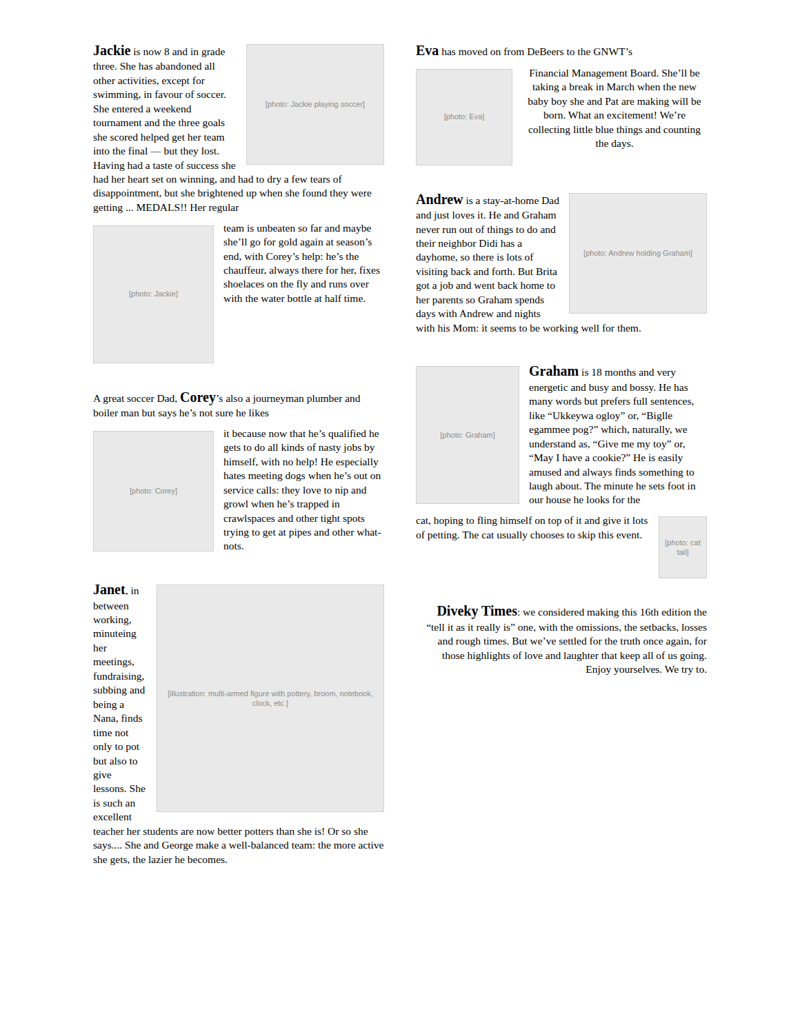[photo: Jackie playing soccer]
Jackie is now 8 and in grade three. She has abandoned all other activities, except for swimming, in favour of soccer. She entered a weekend tournament and the three goals she scored helped get her team into the final — but they lost. Having had a taste of success she had her heart set on winning, and had to dry a few tears of disappointment, but she brightened up when she found they were getting ... MEDALS!! Her regular
[photo: Jackie]
team is unbeaten so far and maybe she’ll go for gold again at season’s end, with Corey’s help: he’s the chauffeur, always there for her, fixes shoelaces on the fly and runs over with the water bottle at half time.
A great soccer Dad, Corey’s also a journeyman plumber and boiler man but says he’s not sure he likes
[photo: Corey]
it because now that he’s qualified he gets to do all kinds of nasty jobs by himself, with no help! He especially hates meeting dogs when he’s out on service calls: they love to nip and growl when he’s trapped in crawlspaces and other tight spots trying to get at pipes and other what-nots.
[illustration: multi-armed figure with pottery, broom, notebook, clock, etc.]
Janet, in between working, minuteing her meetings, fundraising, subbing and being a Nana, finds time not only to pot but also to give lessons. She is such an excellent teacher her students are now better potters than she is! Or so she says.... She and George make a well-balanced team: the more active she gets, the lazier he becomes.
Eva has moved on from DeBeers to the GNWT’s
[photo: Eva]
Financial Management Board. She’ll be taking a break in March when the new baby boy she and Pat are making will be born. What an excitement! We’re collecting little blue things and counting the days.
[photo: Andrew holding Graham]
Andrew is a stay-at-home Dad and just loves it. He and Graham never run out of things to do and their neighbor Didi has a dayhome, so there is lots of visiting back and forth. But Brita got a job and went back home to her parents so Graham spends days with Andrew and nights with his Mom: it seems to be working well for them.
[photo: Graham]
Graham is 18 months and very energetic and busy and bossy. He has many words but prefers full sentences, like “Ukkeywa ogloy” or, “Biglle egammee pog?” which, naturally, we understand as, “Give me my toy” or, “May I have a cookie?” He is easily amused and always finds something to laugh about. The minute he sets foot in our house he looks for the
[photo: cat tail]
cat, hoping to fling himself on top of it and give it lots of petting. The cat usually chooses to skip this event.
Diveky Times: we considered making this 16th edition the “tell it as it really is” one, with the omissions, the setbacks, losses and rough times. But we’ve settled for the truth once again, for those highlights of love and laughter that keep all of us going. Enjoy yourselves. We try to.